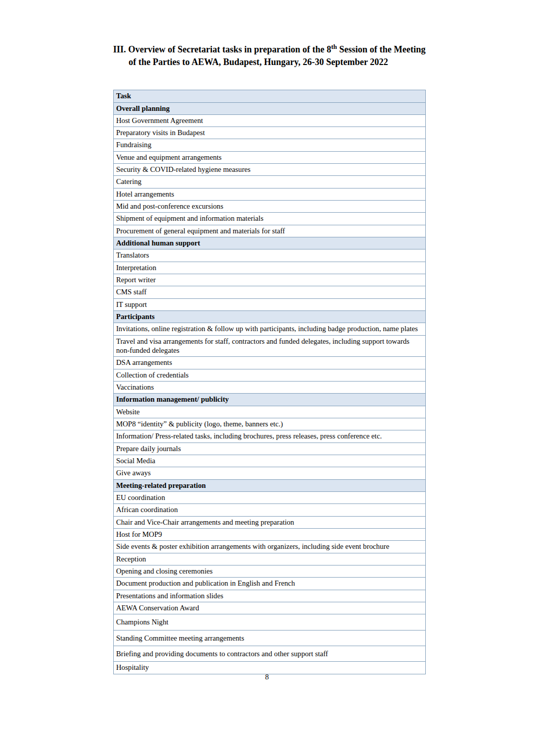III. Overview of Secretariat tasks in preparation of the 8th Session of the Meeting of the Parties to AEWA, Budapest, Hungary, 26-30 September 2022
| Task |
| Overall planning |
| Host Government Agreement |
| Preparatory visits in Budapest |
| Fundraising |
| Venue and equipment arrangements |
| Security & COVID-related hygiene measures |
| Catering |
| Hotel arrangements |
| Mid and post-conference excursions |
| Shipment of equipment and information materials |
| Procurement of general equipment and materials for staff |
| Additional human support |
| Translators |
| Interpretation |
| Report writer |
| CMS staff |
| IT support |
| Participants |
| Invitations, online registration & follow up with participants, including badge production, name plates |
| Travel and visa arrangements for staff, contractors and funded delegates, including support towards non-funded delegates |
| DSA arrangements |
| Collection of credentials |
| Vaccinations |
| Information management/ publicity |
| Website |
| MOP8 “identity” & publicity (logo, theme, banners etc.) |
| Information/ Press-related tasks, including brochures, press releases, press conference etc. |
| Prepare daily journals |
| Social Media |
| Give aways |
| Meeting-related preparation |
| EU coordination |
| African coordination |
| Chair and Vice-Chair arrangements and meeting preparation |
| Host for MOP9 |
| Side events & poster exhibition arrangements with organizers, including side event brochure |
| Reception |
| Opening and closing ceremonies |
| Document production and publication in English and French |
| Presentations and information slides |
| AEWA Conservation Award |
| Champions Night |
| Standing Committee meeting arrangements |
| Briefing and providing documents to contractors and other support staff |
| Hospitality |
8